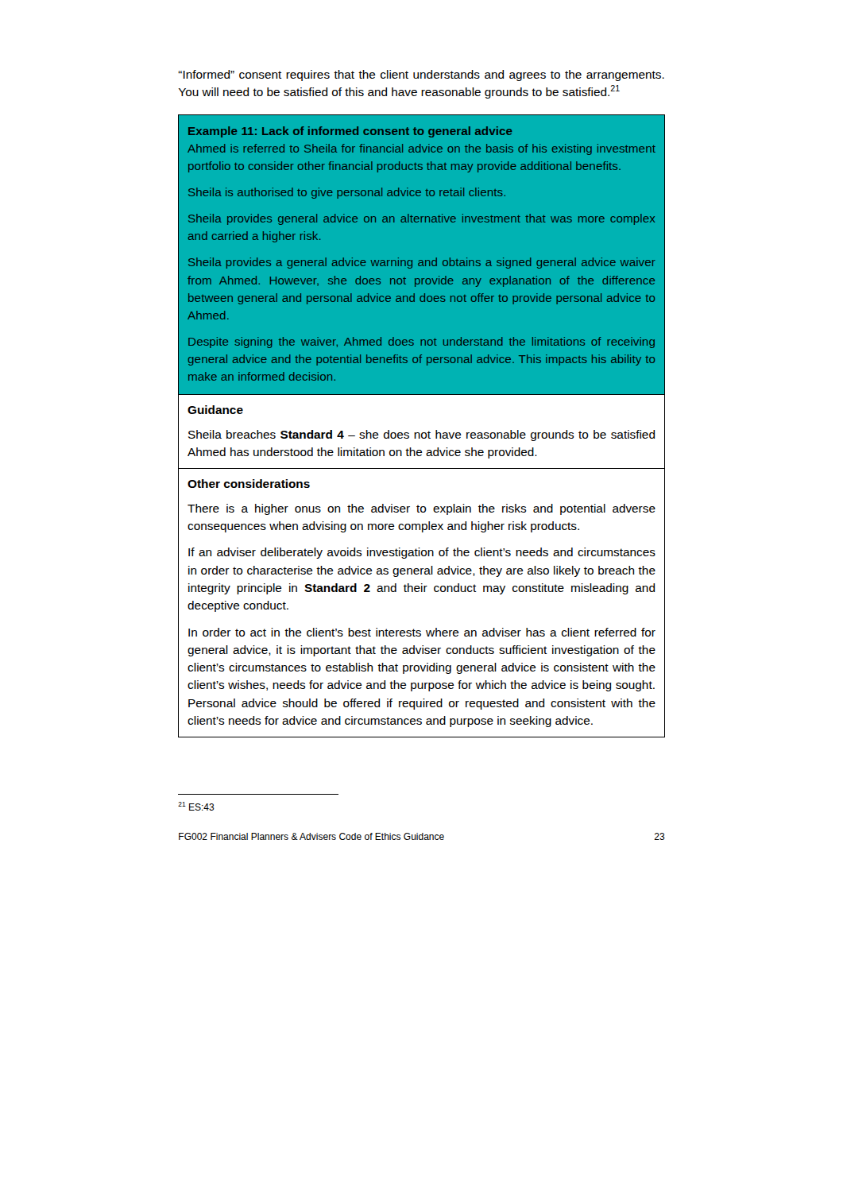“Informed” consent requires that the client understands and agrees to the arrangements. You will need to be satisfied of this and have reasonable grounds to be satisfied.21
Example 11: Lack of informed consent to general advice
Ahmed is referred to Sheila for financial advice on the basis of his existing investment portfolio to consider other financial products that may provide additional benefits.
Sheila is authorised to give personal advice to retail clients.
Sheila provides general advice on an alternative investment that was more complex and carried a higher risk.
Sheila provides a general advice warning and obtains a signed general advice waiver from Ahmed. However, she does not provide any explanation of the difference between general and personal advice and does not offer to provide personal advice to Ahmed.
Despite signing the waiver, Ahmed does not understand the limitations of receiving general advice and the potential benefits of personal advice. This impacts his ability to make an informed decision.
Guidance
Sheila breaches Standard 4 – she does not have reasonable grounds to be satisfied Ahmed has understood the limitation on the advice she provided.
Other considerations
There is a higher onus on the adviser to explain the risks and potential adverse consequences when advising on more complex and higher risk products.
If an adviser deliberately avoids investigation of the client’s needs and circumstances in order to characterise the advice as general advice, they are also likely to breach the integrity principle in Standard 2 and their conduct may constitute misleading and deceptive conduct.
In order to act in the client’s best interests where an adviser has a client referred for general advice, it is important that the adviser conducts sufficient investigation of the client’s circumstances to establish that providing general advice is consistent with the client’s wishes, needs for advice and the purpose for which the advice is being sought. Personal advice should be offered if required or requested and consistent with the client’s needs for advice and circumstances and purpose in seeking advice.
21 ES:43
FG002 Financial Planners & Advisers Code of Ethics Guidance 23